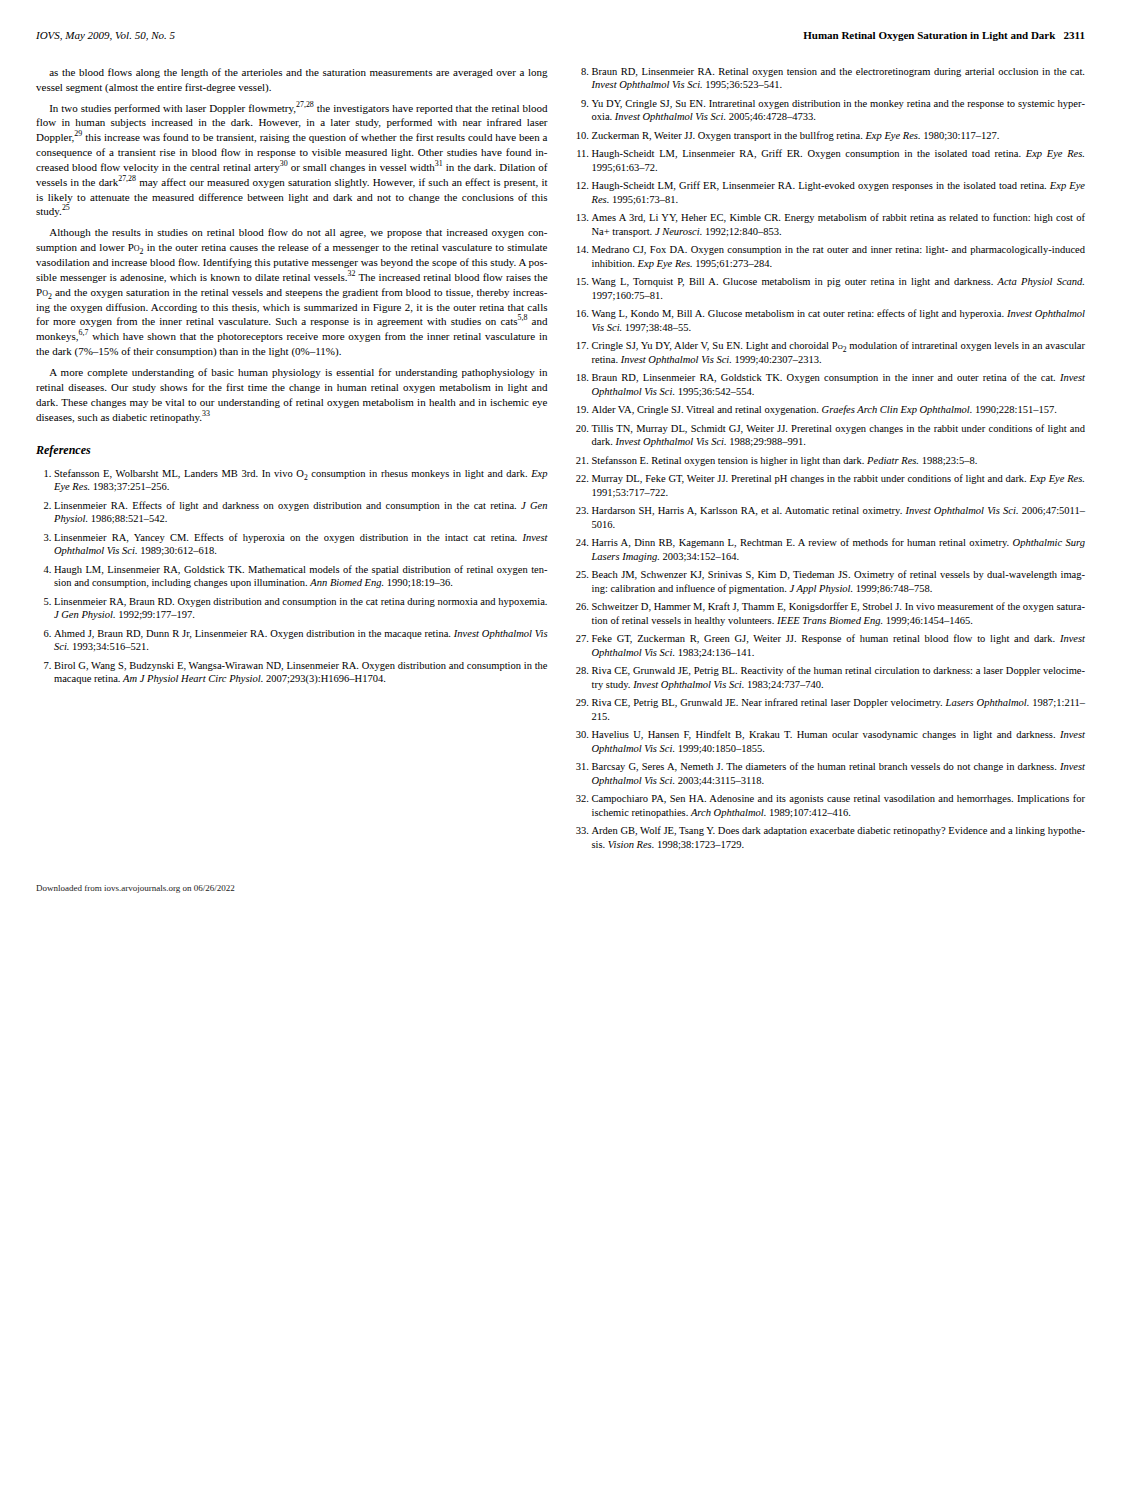IOVS, May 2009, Vol. 50, No. 5
Human Retinal Oxygen Saturation in Light and Dark 2311
as the blood flows along the length of the arterioles and the saturation measurements are averaged over a long vessel segment (almost the entire first-degree vessel).
In two studies performed with laser Doppler flowmetry,27,28 the investigators have reported that the retinal blood flow in human subjects increased in the dark. However, in a later study, performed with near infrared laser Doppler,29 this increase was found to be transient, raising the question of whether the first results could have been a consequence of a transient rise in blood flow in response to visible measured light. Other studies have found increased blood flow velocity in the central retinal artery30 or small changes in vessel width31 in the dark. Dilation of vessels in the dark27,28 may affect our measured oxygen saturation slightly. However, if such an effect is present, it is likely to attenuate the measured difference between light and dark and not to change the conclusions of this study.25
Although the results in studies on retinal blood flow do not all agree, we propose that increased oxygen consumption and lower Po2 in the outer retina causes the release of a messenger to the retinal vasculature to stimulate vasodilation and increase blood flow. Identifying this putative messenger was beyond the scope of this study. A possible messenger is adenosine, which is known to dilate retinal vessels.32 The increased retinal blood flow raises the Po2 and the oxygen saturation in the retinal vessels and steepens the gradient from blood to tissue, thereby increasing the oxygen diffusion. According to this thesis, which is summarized in Figure 2, it is the outer retina that calls for more oxygen from the inner retinal vasculature. Such a response is in agreement with studies on cats5,8 and monkeys,6,7 which have shown that the photoreceptors receive more oxygen from the inner retinal vasculature in the dark (7%–15% of their consumption) than in the light (0%–11%).
A more complete understanding of basic human physiology is essential for understanding pathophysiology in retinal diseases. Our study shows for the first time the change in human retinal oxygen metabolism in light and dark. These changes may be vital to our understanding of retinal oxygen metabolism in health and in ischemic eye diseases, such as diabetic retinopathy.33
References
Stefansson E, Wolbarsht ML, Landers MB 3rd. In vivo O2 consumption in rhesus monkeys in light and dark. Exp Eye Res. 1983;37:251–256.
Linsenmeier RA. Effects of light and darkness on oxygen distribution and consumption in the cat retina. J Gen Physiol. 1986;88:521–542.
Linsenmeier RA, Yancey CM. Effects of hyperoxia on the oxygen distribution in the intact cat retina. Invest Ophthalmol Vis Sci. 1989;30:612–618.
Haugh LM, Linsenmeier RA, Goldstick TK. Mathematical models of the spatial distribution of retinal oxygen tension and consumption, including changes upon illumination. Ann Biomed Eng. 1990;18:19–36.
Linsenmeier RA, Braun RD. Oxygen distribution and consumption in the cat retina during normoxia and hypoxemia. J Gen Physiol. 1992;99:177–197.
Ahmed J, Braun RD, Dunn R Jr, Linsenmeier RA. Oxygen distribution in the macaque retina. Invest Ophthalmol Vis Sci. 1993;34:516–521.
Birol G, Wang S, Budzynski E, Wangsa-Wirawan ND, Linsenmeier RA. Oxygen distribution and consumption in the macaque retina. Am J Physiol Heart Circ Physiol. 2007;293(3):H1696–H1704.
Braun RD, Linsenmeier RA. Retinal oxygen tension and the electroretinogram during arterial occlusion in the cat. Invest Ophthalmol Vis Sci. 1995;36:523–541.
Yu DY, Cringle SJ, Su EN. Intraretinal oxygen distribution in the monkey retina and the response to systemic hyperoxia. Invest Ophthalmol Vis Sci. 2005;46:4728–4733.
Zuckerman R, Weiter JJ. Oxygen transport in the bullfrog retina. Exp Eye Res. 1980;30:117–127.
Haugh-Scheidt LM, Linsenmeier RA, Griff ER. Oxygen consumption in the isolated toad retina. Exp Eye Res. 1995;61:63–72.
Haugh-Scheidt LM, Griff ER, Linsenmeier RA. Light-evoked oxygen responses in the isolated toad retina. Exp Eye Res. 1995;61:73–81.
Ames A 3rd, Li YY, Heher EC, Kimble CR. Energy metabolism of rabbit retina as related to function: high cost of Na+ transport. J Neurosci. 1992;12:840–853.
Medrano CJ, Fox DA. Oxygen consumption in the rat outer and inner retina: light- and pharmacologically-induced inhibition. Exp Eye Res. 1995;61:273–284.
Wang L, Tornquist P, Bill A. Glucose metabolism in pig outer retina in light and darkness. Acta Physiol Scand. 1997;160:75–81.
Wang L, Kondo M, Bill A. Glucose metabolism in cat outer retina: effects of light and hyperoxia. Invest Ophthalmol Vis Sci. 1997;38:48–55.
Cringle SJ, Yu DY, Alder V, Su EN. Light and choroidal Po2 modulation of intraretinal oxygen levels in an avascular retina. Invest Ophthalmol Vis Sci. 1999;40:2307–2313.
Braun RD, Linsenmeier RA, Goldstick TK. Oxygen consumption in the inner and outer retina of the cat. Invest Ophthalmol Vis Sci. 1995;36:542–554.
Alder VA, Cringle SJ. Vitreal and retinal oxygenation. Graefes Arch Clin Exp Ophthalmol. 1990;228:151–157.
Tillis TN, Murray DL, Schmidt GJ, Weiter JJ. Preretinal oxygen changes in the rabbit under conditions of light and dark. Invest Ophthalmol Vis Sci. 1988;29:988–991.
Stefansson E. Retinal oxygen tension is higher in light than dark. Pediatr Res. 1988;23:5–8.
Murray DL, Feke GT, Weiter JJ. Preretinal pH changes in the rabbit under conditions of light and dark. Exp Eye Res. 1991;53:717–722.
Hardarson SH, Harris A, Karlsson RA, et al. Automatic retinal oximetry. Invest Ophthalmol Vis Sci. 2006;47:5011–5016.
Harris A, Dinn RB, Kagemann L, Rechtman E. A review of methods for human retinal oximetry. Ophthalmic Surg Lasers Imaging. 2003;34:152–164.
Beach JM, Schwenzer KJ, Srinivas S, Kim D, Tiedeman JS. Oximetry of retinal vessels by dual-wavelength imaging: calibration and influence of pigmentation. J Appl Physiol. 1999;86:748–758.
Schweitzer D, Hammer M, Kraft J, Thamm E, Konigsdorffer E, Strobel J. In vivo measurement of the oxygen saturation of retinal vessels in healthy volunteers. IEEE Trans Biomed Eng. 1999;46:1454–1465.
Feke GT, Zuckerman R, Green GJ, Weiter JJ. Response of human retinal blood flow to light and dark. Invest Ophthalmol Vis Sci. 1983;24:136–141.
Riva CE, Grunwald JE, Petrig BL. Reactivity of the human retinal circulation to darkness: a laser Doppler velocimetry study. Invest Ophthalmol Vis Sci. 1983;24:737–740.
Riva CE, Petrig BL, Grunwald JE. Near infrared retinal laser Doppler velocimetry. Lasers Ophthalmol. 1987;1:211–215.
Havelius U, Hansen F, Hindfelt B, Krakau T. Human ocular vasodynamic changes in light and darkness. Invest Ophthalmol Vis Sci. 1999;40:1850–1855.
Barcsay G, Seres A, Nemeth J. The diameters of the human retinal branch vessels do not change in darkness. Invest Ophthalmol Vis Sci. 2003;44:3115–3118.
Campochiaro PA, Sen HA. Adenosine and its agonists cause retinal vasodilation and hemorrhages. Implications for ischemic retinopathies. Arch Ophthalmol. 1989;107:412–416.
Arden GB, Wolf JE, Tsang Y. Does dark adaptation exacerbate diabetic retinopathy? Evidence and a linking hypothesis. Vision Res. 1998;38:1723–1729.
Downloaded from iovs.arvojournals.org on 06/26/2022